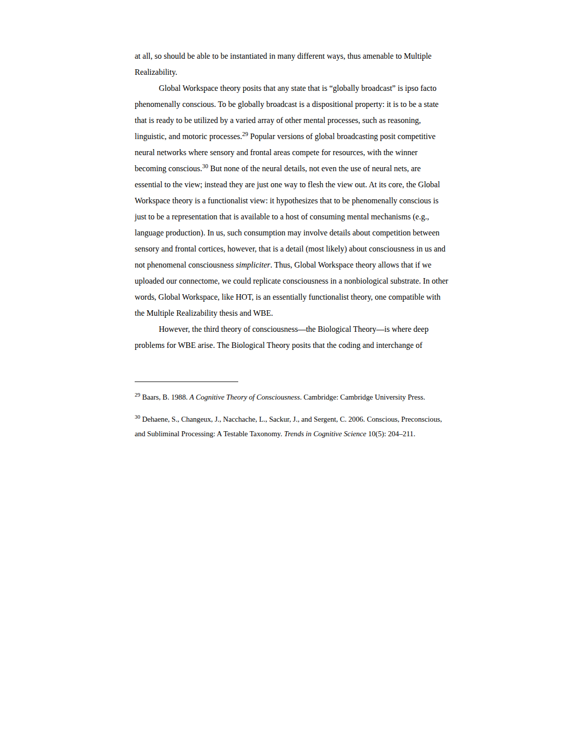at all, so should be able to be instantiated in many different ways, thus amenable to Multiple Realizability.
Global Workspace theory posits that any state that is “globally broadcast” is ipso facto phenomenally conscious. To be globally broadcast is a dispositional property: it is to be a state that is ready to be utilized by a varied array of other mental processes, such as reasoning, linguistic, and motoric processes.29 Popular versions of global broadcasting posit competitive neural networks where sensory and frontal areas compete for resources, with the winner becoming conscious.30 But none of the neural details, not even the use of neural nets, are essential to the view; instead they are just one way to flesh the view out. At its core, the Global Workspace theory is a functionalist view: it hypothesizes that to be phenomenally conscious is just to be a representation that is available to a host of consuming mental mechanisms (e.g., language production). In us, such consumption may involve details about competition between sensory and frontal cortices, however, that is a detail (most likely) about consciousness in us and not phenomenal consciousness simpliciter. Thus, Global Workspace theory allows that if we uploaded our connectome, we could replicate consciousness in a nonbiological substrate. In other words, Global Workspace, like HOT, is an essentially functionalist theory, one compatible with the Multiple Realizability thesis and WBE.
However, the third theory of consciousness—the Biological Theory—is where deep problems for WBE arise. The Biological Theory posits that the coding and interchange of
29 Baars, B. 1988. A Cognitive Theory of Consciousness. Cambridge: Cambridge University Press.
30 Dehaene, S., Changeux, J., Nacchache, L., Sackur, J., and Sergent, C. 2006. Conscious, Preconscious, and Subliminal Processing: A Testable Taxonomy. Trends in Cognitive Science 10(5): 204–211.